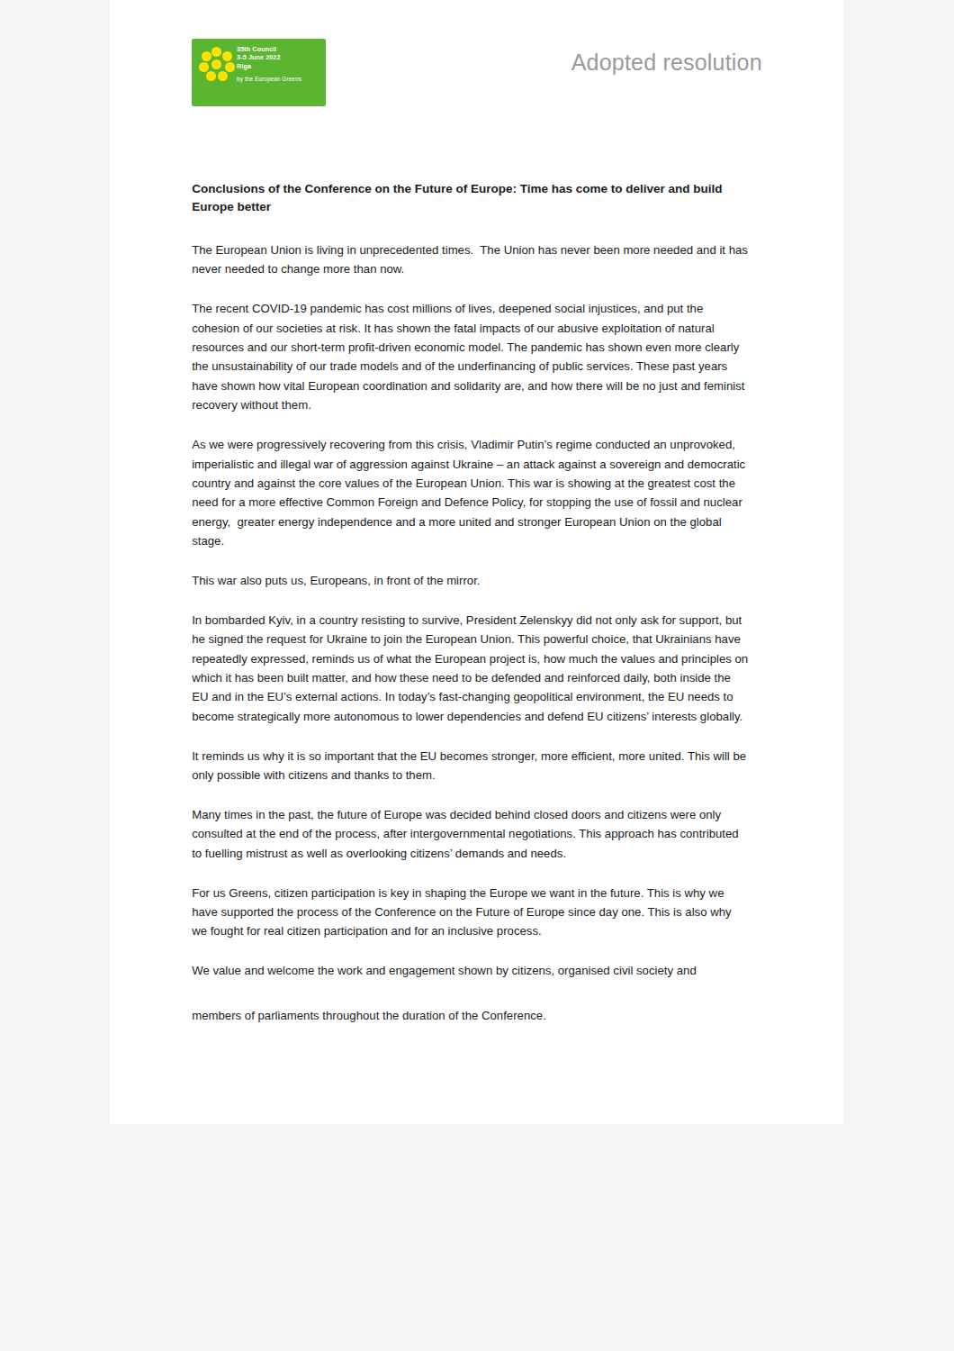35th Council
3-5 June 2022
Riga by the European Greens
Adopted resolution
Conclusions of the Conference on the Future of Europe: Time has come to deliver and build Europe better
The European Union is living in unprecedented times. The Union has never been more needed and it has never needed to change more than now.
The recent COVID-19 pandemic has cost millions of lives, deepened social injustices, and put the cohesion of our societies at risk. It has shown the fatal impacts of our abusive exploitation of natural resources and our short-term profit-driven economic model. The pandemic has shown even more clearly the unsustainability of our trade models and of the underfinancing of public services. These past years have shown how vital European coordination and solidarity are, and how there will be no just and feminist recovery without them.
As we were progressively recovering from this crisis, Vladimir Putin’s regime conducted an unprovoked, imperialistic and illegal war of aggression against Ukraine – an attack against a sovereign and democratic country and against the core values of the European Union. This war is showing at the greatest cost the need for a more effective Common Foreign and Defence Policy, for stopping the use of fossil and nuclear energy, greater energy independence and a more united and stronger European Union on the global stage.
This war also puts us, Europeans, in front of the mirror.
In bombarded Kyiv, in a country resisting to survive, President Zelenskyy did not only ask for support, but he signed the request for Ukraine to join the European Union. This powerful choice, that Ukrainians have repeatedly expressed, reminds us of what the European project is, how much the values and principles on which it has been built matter, and how these need to be defended and reinforced daily, both inside the EU and in the EU’s external actions. In today’s fast-changing geopolitical environment, the EU needs to become strategically more autonomous to lower dependencies and defend EU citizens’ interests globally.
It reminds us why it is so important that the EU becomes stronger, more efficient, more united. This will be only possible with citizens and thanks to them.
Many times in the past, the future of Europe was decided behind closed doors and citizens were only consulted at the end of the process, after intergovernmental negotiations. This approach has contributed to fuelling mistrust as well as overlooking citizens’ demands and needs.
For us Greens, citizen participation is key in shaping the Europe we want in the future. This is why we have supported the process of the Conference on the Future of Europe since day one. This is also why we fought for real citizen participation and for an inclusive process.
We value and welcome the work and engagement shown by citizens, organised civil society and
members of parliaments throughout the duration of the Conference.